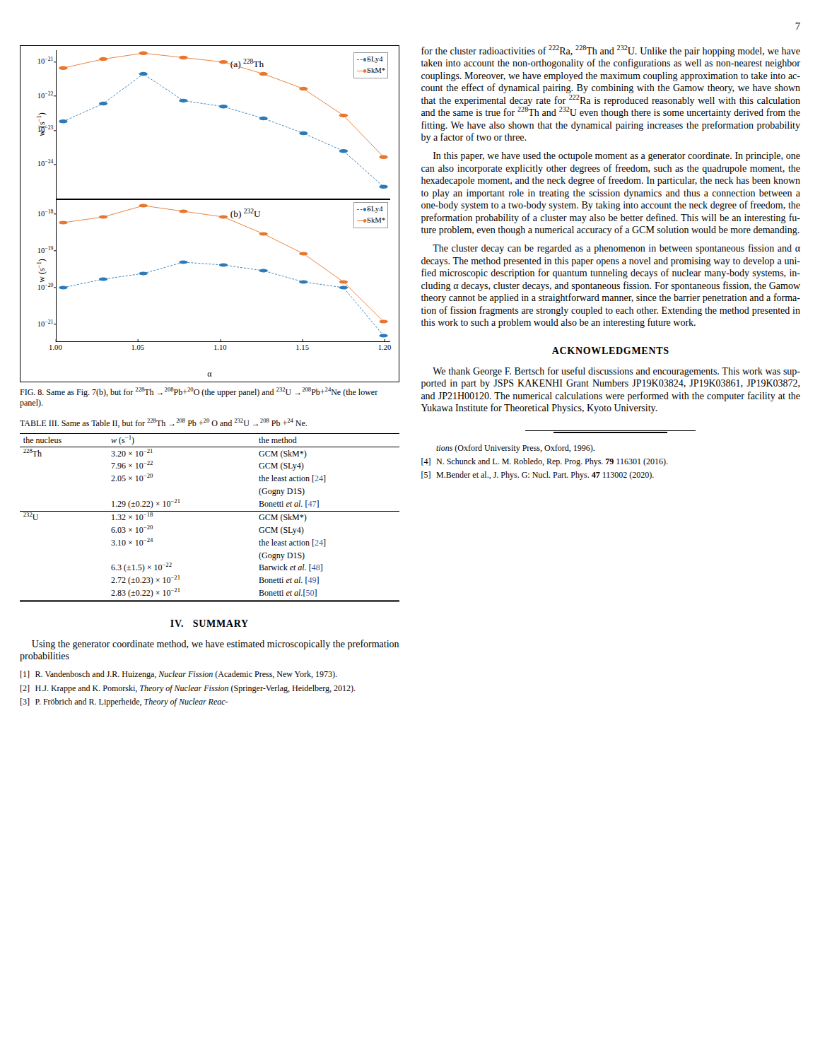7
w (s−1) 10−21 10−22 10−23 10−24 (a) 228Th
SLy4
SkM*
w (s−1) 10−18 10−19 10−20 10−21 (b) 232U
SLy4
SkM*
1.00 1.05 1.10 1.15 1.20
α
FIG. 8. Same as Fig. 7(b), but for 228Th →208Pb+20O (the upper panel) and 232U →208Pb+24Ne (the lower panel).
TABLE III. Same as Table II, but for 228 Th → 208 Pb + 20 O and 232 U → 208 Pb + 24 Ne.
| the nucleus | w (s −1 ) | the method |
| --- | --- | --- |
| 228 Th | 3.20 × 10 −21 | GCM (SkM*) |
| | 7.96 × 10 −22 | GCM (SLy4) |
| | 2.05 × 10 −20 | the least action [ 24 ] |
| | | (Gogny D1S) |
| | 1.29 (±0.22) × 10 −21 | Bonetti et al. [ 47 ] |
| 232 U | 1.32 × 10 −18 | GCM (SkM*) |
| | 6.03 × 10 −20 | GCM (SLy4) |
| | 3.10 × 10 −24 | the least action [ 24 ] |
| | | (Gogny D1S) |
| | 6.3 (±1.5) × 10 −22 | Barwick et al. [ 48 ] |
| | 2.72 (±0.23) × 10 −21 | Bonetti et al. [ 49 ] |
| | 2.83 (±0.22) × 10 −21 | Bonetti et al. [ 50 ] |
IV. SUMMARY
Using the generator coordinate method, we have estimated microscopically the preformation probabilities
[1] R. Vandenbosch and J.R. Huizenga, Nuclear Fission (Academic Press, New York, 1973).
[2] H.J. Krappe and K. Pomorski, Theory of Nuclear Fission (Springer-Verlag, Heidelberg, 2012).
[3] P. Fröbrich and R. Lipperheide, Theory of Nuclear Reac-
for the cluster radioactivities of 222Ra, 228Th and 232U. Unlike the pair hopping model, we have taken into account the non-orthogonality of the configurations as well as non-nearest neighbor couplings. Moreover, we have employed the maximum coupling approximation to take into account the effect of dynamical pairing. By combining with the Gamow theory, we have shown that the experimental decay rate for 222Ra is reproduced reasonably well with this calculation and the same is true for 228Th and 232U even though there is some uncertainty derived from the fitting. We have also shown that the dynamical pairing increases the preformation probability by a factor of two or three.
In this paper, we have used the octupole moment as a generator coordinate. In principle, one can also incorporate explicitly other degrees of freedom, such as the quadrupole moment, the hexadecapole moment, and the neck degree of freedom. In particular, the neck has been known to play an important role in treating the scission dynamics and thus a connection between a one-body system to a two-body system. By taking into account the neck degree of freedom, the preformation probability of a cluster may also be better defined. This will be an interesting future problem, even though a numerical accuracy of a GCM solution would be more demanding.
The cluster decay can be regarded as a phenomenon in between spontaneous fission and α decays. The method presented in this paper opens a novel and promising way to develop a unified microscopic description for quantum tunneling decays of nuclear many-body systems, including α decays, cluster decays, and spontaneous fission. For spontaneous fission, the Gamow theory cannot be applied in a straightforward manner, since the barrier penetration and a formation of fission fragments are strongly coupled to each other. Extending the method presented in this work to such a problem would also be an interesting future work.
ACKNOWLEDGMENTS
We thank George F. Bertsch for useful discussions and encouragements. This work was supported in part by JSPS KAKENHI Grant Numbers JP19K03824, JP19K03861, JP19K03872, and JP21H00120. The numerical calculations were performed with the computer facility at the Yukawa Institute for Theoretical Physics, Kyoto University.
tions (Oxford University Press, Oxford, 1996).
[4] N. Schunck and L. M. Robledo, Rep. Prog. Phys. 79 116301 (2016).
[5] M.Bender et al., J. Phys. G: Nucl. Part. Phys. 47 113002 (2020).